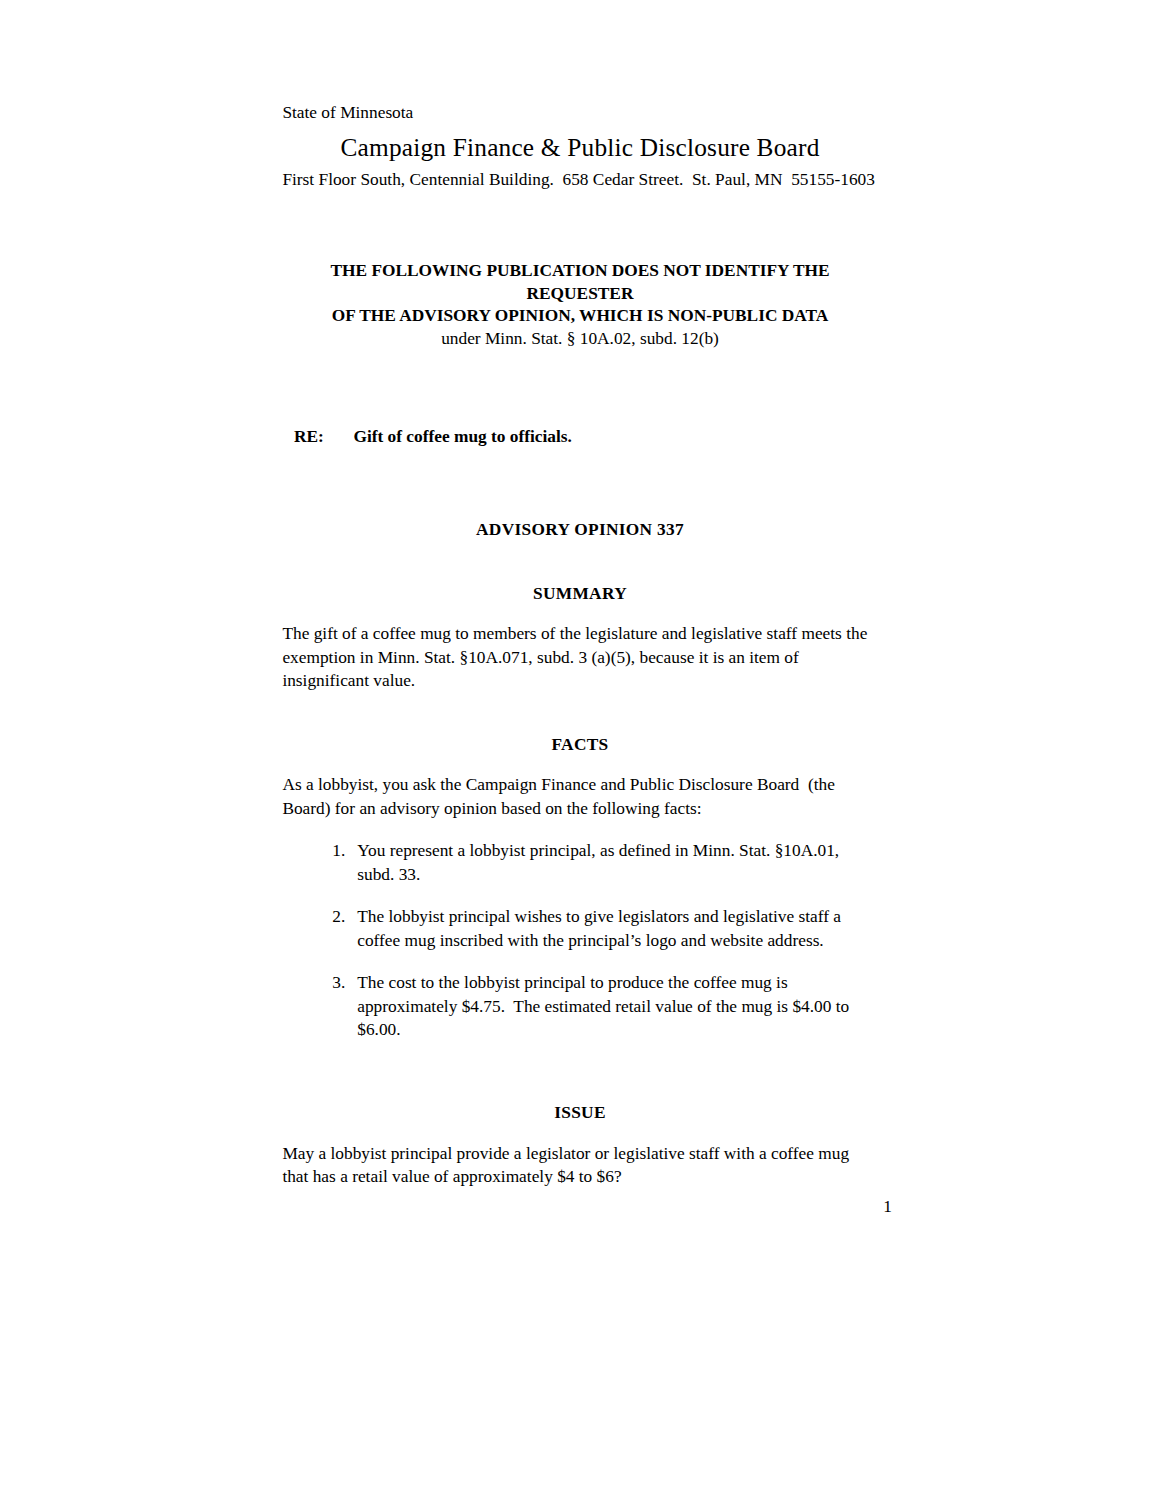State of Minnesota
Campaign Finance & Public Disclosure Board
First Floor South, Centennial Building. 658 Cedar Street. St. Paul, MN 55155-1603
THE FOLLOWING PUBLICATION DOES NOT IDENTIFY THE REQUESTER
OF THE ADVISORY OPINION, WHICH IS NON-PUBLIC DATA
under Minn. Stat. § 10A.02, subd. 12(b)
RE: Gift of coffee mug to officials.
ADVISORY OPINION 337
SUMMARY
The gift of a coffee mug to members of the legislature and legislative staff meets the exemption in Minn. Stat. §10A.071, subd. 3 (a)(5), because it is an item of insignificant value.
FACTS
As a lobbyist, you ask the Campaign Finance and Public Disclosure Board (the Board) for an advisory opinion based on the following facts:
You represent a lobbyist principal, as defined in Minn. Stat. §10A.01, subd. 33.
The lobbyist principal wishes to give legislators and legislative staff a coffee mug inscribed with the principal’s logo and website address.
The cost to the lobbyist principal to produce the coffee mug is approximately $4.75. The estimated retail value of the mug is $4.00 to $6.00.
ISSUE
May a lobbyist principal provide a legislator or legislative staff with a coffee mug that has a retail value of approximately $4 to $6?
1